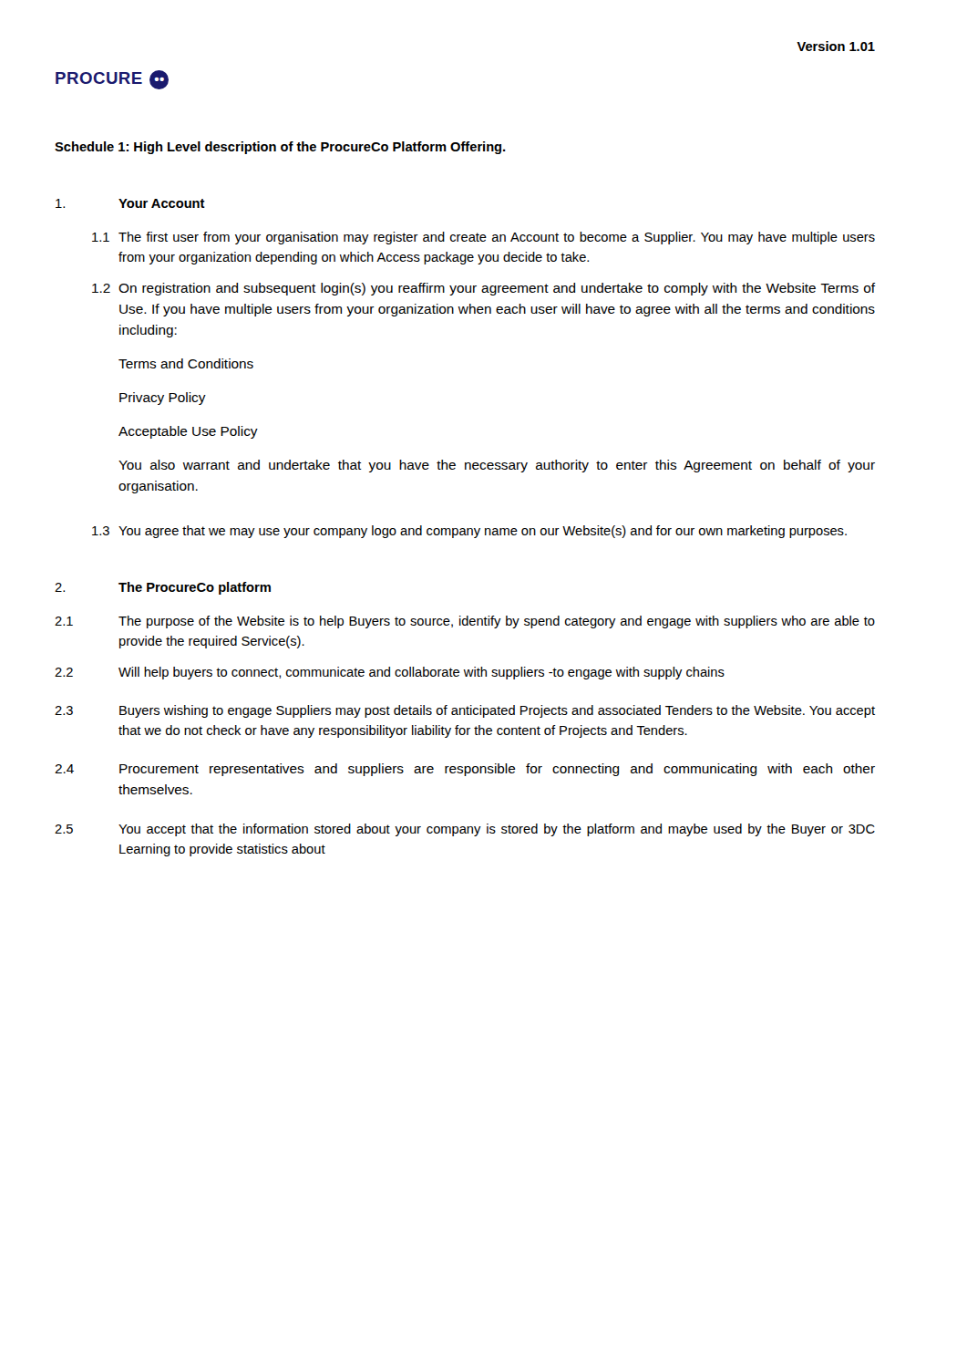Version 1.01
PROCURE ••
Schedule 1: High Level description of the ProcureCo Platform Offering.
1.
Your Account
1.1
The first user from your organisation may register and create an Account to become a Supplier. You may have multiple users from your organization depending on which Access package you decide to take.
1.2
On registration and subsequent login(s) you reaffirm your agreement and undertake to comply with the Website Terms of Use. If you have multiple users from your organization when each user will have to agree with all the terms and conditions including:
Terms and Conditions
Privacy Policy
Acceptable Use Policy
You also warrant and undertake that you have the necessary authority to enter this Agreement on behalf of your organisation.
1.3
You agree that we may use your company logo and company name on our Website(s) and for our own marketing purposes.
2.
The ProcureCo platform
2.1
The purpose of the Website is to help Buyers to source, identify by spend category and engage with suppliers who are able to provide the required Service(s).
2.2
Will help buyers to connect, communicate and collaborate with suppliers -to engage with supply chains
2.3
Buyers wishing to engage Suppliers may post details of anticipated Projects and associated Tenders to the Website. You accept that we do not check or have any responsibilityor liability for the content of Projects and Tenders.
2.4
Procurement representatives and suppliers are responsible for connecting and communicating with each other themselves.
2.5
You accept that the information stored about your company is stored by the platform and maybe used by the Buyer or 3DC Learning to provide statistics about